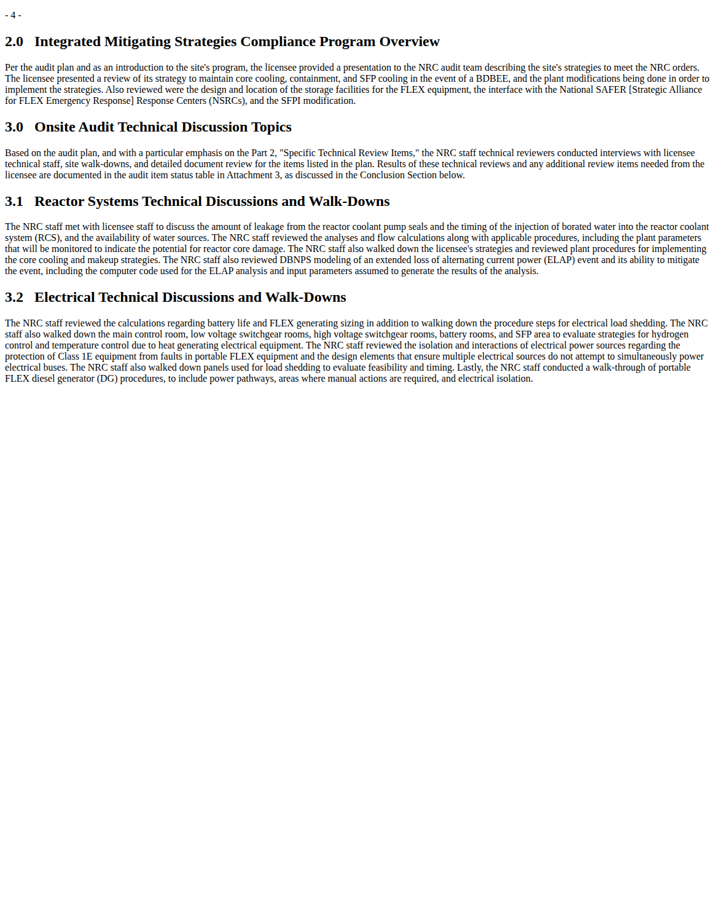- 4 -
2.0 Integrated Mitigating Strategies Compliance Program Overview
Per the audit plan and as an introduction to the site's program, the licensee provided a presentation to the NRC audit team describing the site's strategies to meet the NRC orders. The licensee presented a review of its strategy to maintain core cooling, containment, and SFP cooling in the event of a BDBEE, and the plant modifications being done in order to implement the strategies. Also reviewed were the design and location of the storage facilities for the FLEX equipment, the interface with the National SAFER [Strategic Alliance for FLEX Emergency Response] Response Centers (NSRCs), and the SFPI modification.
3.0 Onsite Audit Technical Discussion Topics
Based on the audit plan, and with a particular emphasis on the Part 2, "Specific Technical Review Items," the NRC staff technical reviewers conducted interviews with licensee technical staff, site walk-downs, and detailed document review for the items listed in the plan. Results of these technical reviews and any additional review items needed from the licensee are documented in the audit item status table in Attachment 3, as discussed in the Conclusion Section below.
3.1 Reactor Systems Technical Discussions and Walk-Downs
The NRC staff met with licensee staff to discuss the amount of leakage from the reactor coolant pump seals and the timing of the injection of borated water into the reactor coolant system (RCS), and the availability of water sources. The NRC staff reviewed the analyses and flow calculations along with applicable procedures, including the plant parameters that will be monitored to indicate the potential for reactor core damage. The NRC staff also walked down the licensee's strategies and reviewed plant procedures for implementing the core cooling and makeup strategies. The NRC staff also reviewed DBNPS modeling of an extended loss of alternating current power (ELAP) event and its ability to mitigate the event, including the computer code used for the ELAP analysis and input parameters assumed to generate the results of the analysis.
3.2 Electrical Technical Discussions and Walk-Downs
The NRC staff reviewed the calculations regarding battery life and FLEX generating sizing in addition to walking down the procedure steps for electrical load shedding. The NRC staff also walked down the main control room, low voltage switchgear rooms, high voltage switchgear rooms, battery rooms, and SFP area to evaluate strategies for hydrogen control and temperature control due to heat generating electrical equipment. The NRC staff reviewed the isolation and interactions of electrical power sources regarding the protection of Class 1E equipment from faults in portable FLEX equipment and the design elements that ensure multiple electrical sources do not attempt to simultaneously power electrical buses. The NRC staff also walked down panels used for load shedding to evaluate feasibility and timing. Lastly, the NRC staff conducted a walk-through of portable FLEX diesel generator (DG) procedures, to include power pathways, areas where manual actions are required, and electrical isolation.